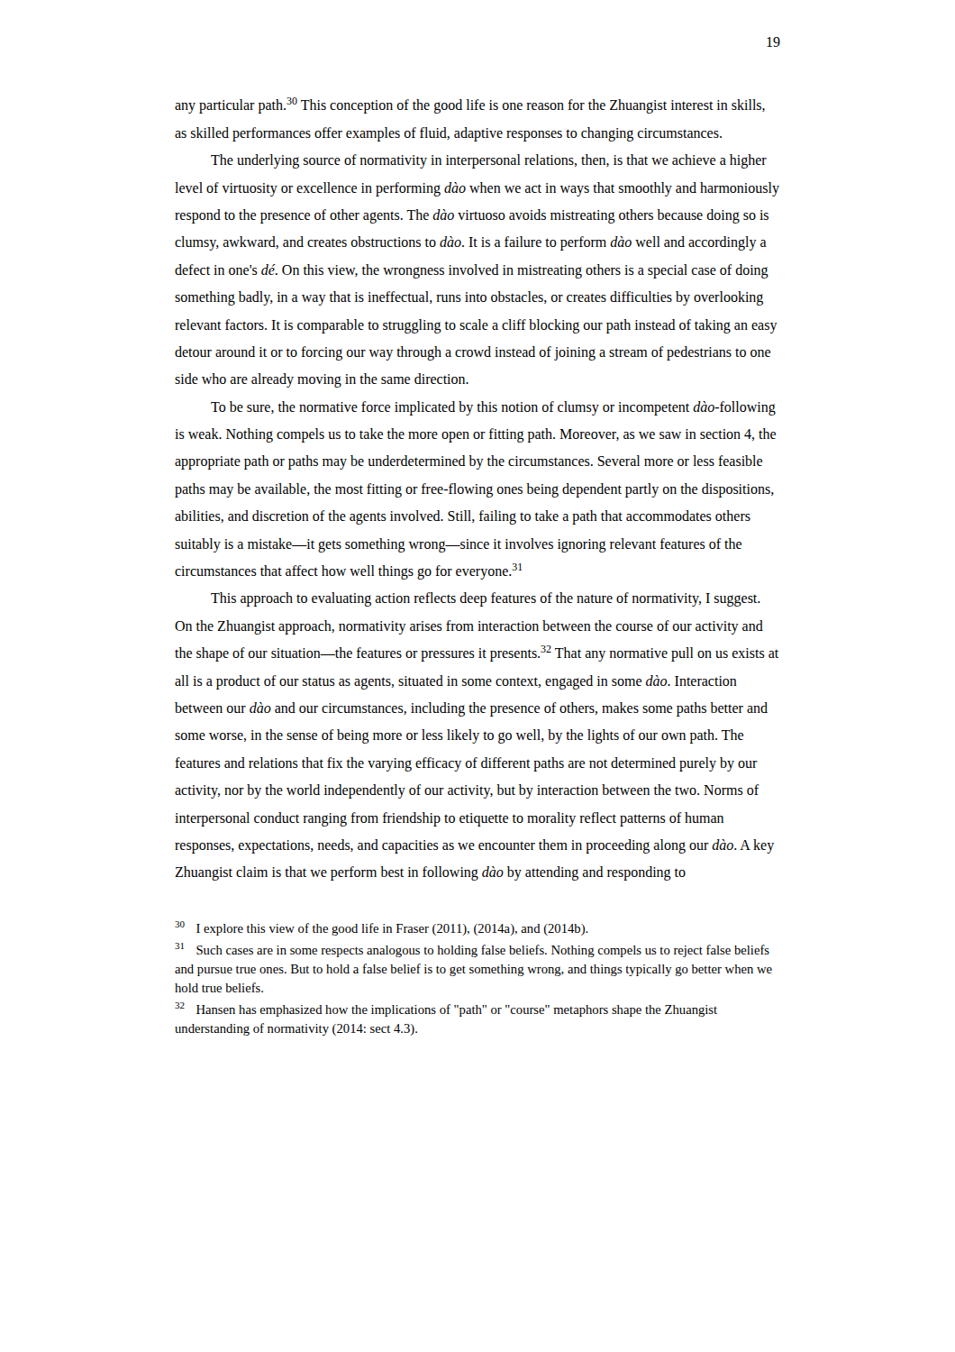19
any particular path.30 This conception of the good life is one reason for the Zhuangist interest in skills, as skilled performances offer examples of fluid, adaptive responses to changing circumstances.
The underlying source of normativity in interpersonal relations, then, is that we achieve a higher level of virtuosity or excellence in performing dào when we act in ways that smoothly and harmoniously respond to the presence of other agents. The dào virtuoso avoids mistreating others because doing so is clumsy, awkward, and creates obstructions to dào. It is a failure to perform dào well and accordingly a defect in one's dé. On this view, the wrongness involved in mistreating others is a special case of doing something badly, in a way that is ineffectual, runs into obstacles, or creates difficulties by overlooking relevant factors. It is comparable to struggling to scale a cliff blocking our path instead of taking an easy detour around it or to forcing our way through a crowd instead of joining a stream of pedestrians to one side who are already moving in the same direction.
To be sure, the normative force implicated by this notion of clumsy or incompetent dào-following is weak. Nothing compels us to take the more open or fitting path. Moreover, as we saw in section 4, the appropriate path or paths may be underdetermined by the circumstances. Several more or less feasible paths may be available, the most fitting or free-flowing ones being dependent partly on the dispositions, abilities, and discretion of the agents involved. Still, failing to take a path that accommodates others suitably is a mistake—it gets something wrong—since it involves ignoring relevant features of the circumstances that affect how well things go for everyone.31
This approach to evaluating action reflects deep features of the nature of normativity, I suggest. On the Zhuangist approach, normativity arises from interaction between the course of our activity and the shape of our situation—the features or pressures it presents.32 That any normative pull on us exists at all is a product of our status as agents, situated in some context, engaged in some dào. Interaction between our dào and our circumstances, including the presence of others, makes some paths better and some worse, in the sense of being more or less likely to go well, by the lights of our own path. The features and relations that fix the varying efficacy of different paths are not determined purely by our activity, nor by the world independently of our activity, but by interaction between the two. Norms of interpersonal conduct ranging from friendship to etiquette to morality reflect patterns of human responses, expectations, needs, and capacities as we encounter them in proceeding along our dào. A key Zhuangist claim is that we perform best in following dào by attending and responding to
30 I explore this view of the good life in Fraser (2011), (2014a), and (2014b).
31 Such cases are in some respects analogous to holding false beliefs. Nothing compels us to reject false beliefs and pursue true ones. But to hold a false belief is to get something wrong, and things typically go better when we hold true beliefs.
32 Hansen has emphasized how the implications of "path" or "course" metaphors shape the Zhuangist understanding of normativity (2014: sect 4.3).